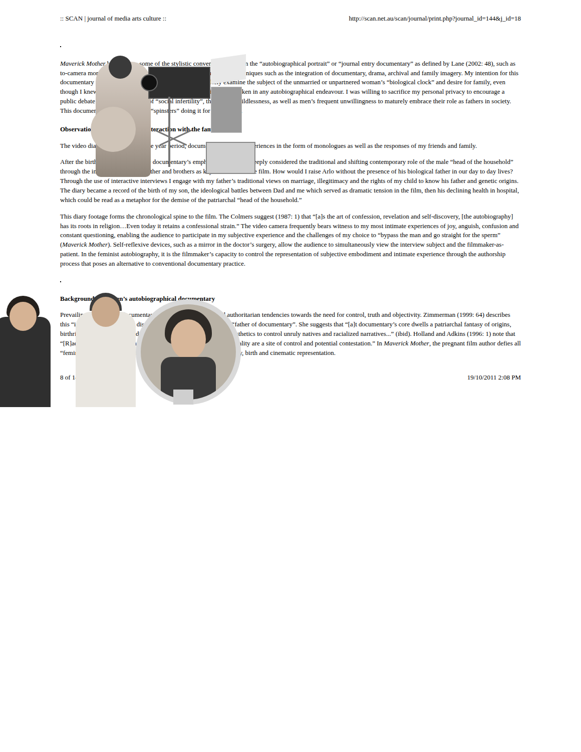:: SCAN | journal of media arts culture ::
http://scan.net.au/scan/journal/print.php?journal_id=144&j_id=18
Maverick Mother builds upon some of the stylistic conventions found in the “autobiographical portrait” or “journal entry documentary” as defined by Lane (2002: 48), such as to-camera monologue by the filmmaker, as well as utilising hybrid techniques such as the integration of documentary, drama, archival and family imagery. My intention for this documentary was to use the autobiographical form to publicly examine the subject of the unmarried or unpartnered woman’s “biological clock” and desire for family, even though I knew that I would face considerable public scrutiny, a risk taken in any autobiographical endeavour. I was willing to sacrifice my personal privacy to encourage a public debate around the subjects of “social infertility”, the pain of childlessness, as well as men’s frequent unwillingness to maturely embrace their role as fathers in society. This documentary would be about “spinsters” doing it for themselves.
Observation, intervention and interaction with the family
The video diary, filmed over a three year period, documented my own experiences in the form of monologues as well as the responses of my friends and family.
After the birth of my son, Arlo, the documentary’s emphasis shifted, as I deeply considered the traditional and shifting contemporary role of the male “head of the household” through the incorporation of my father and brothers as key characters in the film. How would I raise Arlo without the presence of his biological father in our day to day lives? Through the use of interactive interviews I engage with my father’s traditional views on marriage, illegitimacy and the rights of my child to know his father and genetic origins. The diary became a record of the birth of my son, the ideological battles between Dad and me which served as dramatic tension in the film, then his declining health in hospital, which could be read as a metaphor for the demise of the patriarchal “head of the household.”
This diary footage forms the chronological spine to the film. The Colmers suggest (1987: 1) that “[a]s the art of confession, revelation and self-discovery, [the autobiography] has its roots in religion…Even today it retains a confessional strain.” The video camera frequently bears witness to my most intimate experiences of joy, anguish, confusion and constant questioning, enabling the audience to participate in my subjective experience and the challenges of my choice to “bypass the man and go straight for the sperm” (Maverick Mother). Self-reflexive devices, such as a mirror in the doctor’s surgery, allow the audience to simultaneously view the interview subject and the filmmaker-as-patient. In the feminist autobiography, it is the filmmaker’s capacity to control the representation of subjective embodiment and intimate experience through the authorship process that poses an alternative to conventional documentary practice.
Background to women’s autobiographical documentary
Prevailing forms of the documentary before the 1960s reflected authoritarian tendencies towards the need for control, truth and objectivity. Zimmerman (1999: 64) describes this “imperialist gaze” in her discussion of Robert Flaherty as the “father of documentary”. She suggests that “[a]t documentary’s core dwells a patriarchal fantasy of origins, birthrights, territorialisation, disciplinary procedures of beautiful aesthetics to control unruly natives and racialized narratives...” (ibid). Holland and Adkins (1996: 1) note that “[R]adical feminists have long argued that the female body and sexuality are a site of control and potential contestation.” In Maverick Mother, the pregnant film author defies all “feminine” stereotypes by controlling the conditions of her pregnancy, birth and cinematic representation.
8 of 14
19/10/2011 2:08 PM